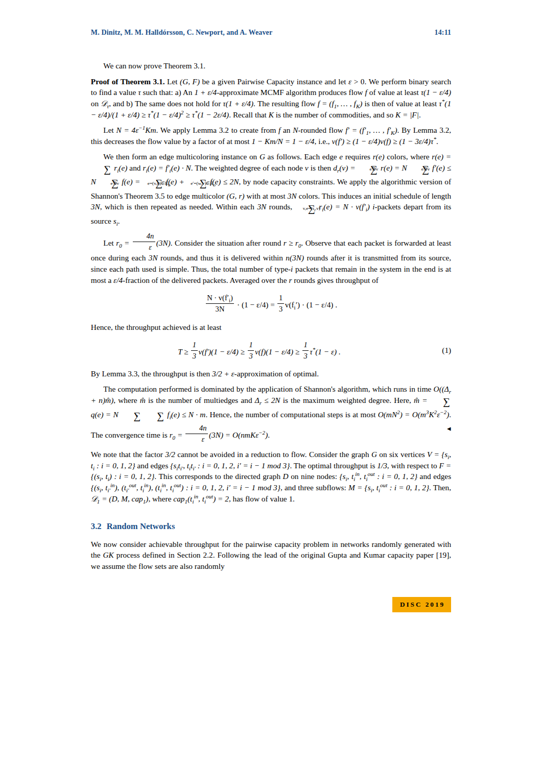M. Dinitz, M. M. Halldórsson, C. Newport, and A. Weaver
14:11
We can now prove Theorem 3.1.
Proof of Theorem 3.1. Let (G, F) be a given Pairwise Capacity instance and let ε > 0. We perform binary search to find a value τ such that: a) An 1 + ε/4-approximate MCMF algorithm produces flow f of value at least τ(1 − ε/4) on 𝒟τ, and b) The same does not hold for τ(1 + ε/4). The resulting flow f = (f1, … , fK) is then of value at least τ*(1 − ε/4)/(1 + ε/4) ≥ τ*(1 − ε/4)2 ≥ τ*(1 − 2ε/4). Recall that K is the number of commodities, and so K = |F|.
Let N = 4ε−1Km. We apply Lemma 3.2 to create from f an N-rounded flow f′ = (f′1, … , f′K). By Lemma 3.2, this decreases the flow value by a factor of at most 1 − Km/N = 1 − ε/4, i.e., v(f′) ≥ (1 − ε/4)v(f) ≥ (1 − 3ε/4)τ*.
We then form an edge multicoloring instance on G as follows. Each edge e requires r(e) colors, where r(e) = ∑i ri(e) and ri(e) = f′i(e) · N. The weighted degree of each node v is then dr(v) = ∑e∋v r(e) = N ∑e∋v f′(e) ≤ N ∑e∋v f(e) = ∑e=(v,u)∈ED f(e) + ∑e′=(w,v)∈ED f(e) ≤ 2N, by node capacity constraints. We apply the algorithmic version of Shannon's Theorem 3.5 to edge multicolor (G, r) with at most 3N colors. This induces an initial schedule of length 3N, which is then repeated as needed. Within each 3N rounds, ∑v,e=(si,v) ri(e) = N · v(f′i) i-packets depart from its source si.
Let r0 = 4n ε(3N). Consider the situation after round r ≥ r0. Observe that each packet is forwarded at least once during each 3N rounds, and thus it is delivered within n(3N) rounds after it is transmitted from its source, since each path used is simple. Thus, the total number of type-i packets that remain in the system in the end is at most a ε/4-fraction of the delivered packets. Averaged over the r rounds gives throughput of
N · v(f′i) 3N · (1 − ε/4) = 13v(fi′) · (1 − ε/4) .
Hence, the throughput achieved is at least
T ≥ 13v(f′)(1 − ε/4) ≥ 13v(f)(1 − ε/4) ≥ 13τ*(1 − ε) .
(1)
By Lemma 3.3, the throughput is then 3/2 + ε-approximation of optimal.
The computation performed is dominated by the application of Shannon's algorithm, which runs in time O((Δr + n)m̂), where m̂ is the number of multiedges and Δr ≤ 2N is the maximum weighted degree. Here, m̂ = ∑e q(e) = N ∑e ∑i fi(e) ≤ N · m. Hence, the number of computational steps is at most O(mN2) = O(m3K2ε−2). The convergence time is r0 = 4n ε(3N) = O(nmKε−2).◂
We note that the factor 3/2 cannot be avoided in a reduction to flow. Consider the graph G on six vertices V = {si, ti : i = 0, 1, 2} and edges {siti′, titi′ : i = 0, 1, 2, i′ = i − 1 mod 3}. The optimal throughput is 1/3, with respect to F = {(si, ti) : i = 0, 1, 2}. This corresponds to the directed graph D on nine nodes: {si, tiin, tiout : i = 0, 1, 2} and edges {(si, ti′in), (ti′out, tiin), (tiin, tiout) : i = 0, 1, 2, i′ = i − 1 mod 3}, and three subflows: M = {si, tiout : i = 0, 1, 2}. Then, 𝒟1 = (D, M, cap1), where cap1(tiin, tiout) = 2, has flow of value 1.
3.2 Random Networks
We now consider achievable throughput for the pairwise capacity problem in networks randomly generated with the GK process defined in Section 2.2. Following the lead of the original Gupta and Kumar capacity paper [19], we assume the flow sets are also randomly
DISC 2019